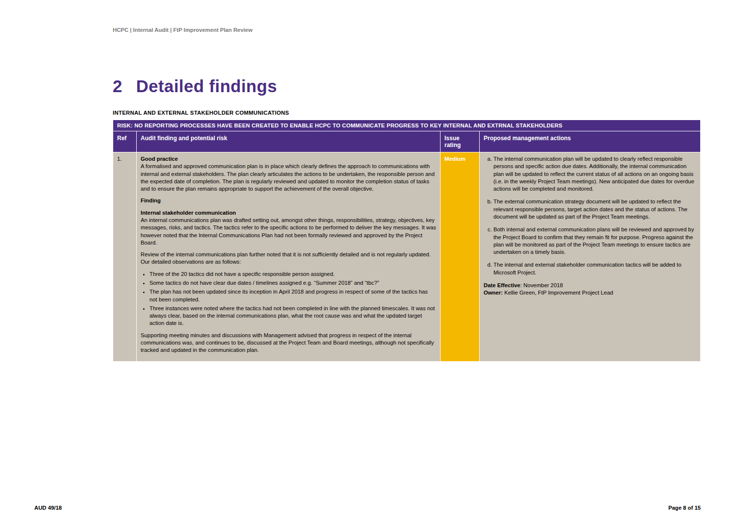HCPC | Internal Audit | FtP Improvement Plan Review
2 Detailed findings
INTERNAL AND EXTERNAL STAKEHOLDER COMMUNICATIONS
| RISK: NO REPORTING PROCESSES HAVE BEEN CREATED TO ENABLE HCPC TO COMMUNICATE PROGRESS TO KEY INTERNAL AND EXTRNAL STAKEHOLDERS |
| Ref | Audit finding and potential risk | Issue rating | Proposed management actions |
| 1. | Good practice A formalised and approved communication plan is in place which clearly defines the approach to communications with internal and external stakeholders. The plan clearly articulates the actions to be undertaken, the responsible person and the expected date of completion. The plan is regularly reviewed and updated to monitor the completion status of tasks and to ensure the plan remains appropriate to support the achievement of the overall objective. Finding Internal stakeholder communication An internal communications plan was drafted setting out, amongst other things, responsibilities, strategy, objectives, key messages, risks, and tactics. The tactics refer to the specific actions to be performed to deliver the key messages. It was however noted that the Internal Communications Plan had not been formally reviewed and approved by the Project Board. Review of the internal communications plan further noted that it is not sufficiently detailed and is not regularly updated. Our detailed observations are as follows: Three of the 20 tactics did not have a specific responsible person assigned. Some tactics do not have clear due dates / timelines assigned e.g. “Summer 2018” and “tbc?” The plan has not been updated since its inception in April 2018 and progress in respect of some of the tactics has not been completed. Three instances were noted where the tactics had not been completed in line with the planned timescales. It was not always clear, based on the internal communications plan, what the root cause was and what the updated target action date is. Supporting meeting minutes and discussions with Management advised that progress in respect of the internal communications was, and continues to be, discussed at the Project Team and Board meetings, although not specifically tracked and updated in the communication plan. | Medium | The internal communication plan will be updated to clearly reflect responsible persons and specific action due dates. Additionally, the internal communication plan will be updated to reflect the current status of all actions on an ongoing basis (i.e. in the weekly Project Team meetings). New anticipated due dates for overdue actions will be completed and monitored. The external communication strategy document will be updated to reflect the relevant responsible persons, target action dates and the status of actions. The document will be updated as part of the Project Team meetings. Both internal and external communication plans will be reviewed and approved by the Project Board to confirm that they remain fit for purpose. Progress against the plan will be monitored as part of the Project Team meetings to ensure tactics are undertaken on a timely basis. The internal and external stakeholder communication tactics will be added to Microsoft Project. Date Effective : November 2018 Owner: Kellie Green, FtP Improvement Project Lead |
AUD 49/18 Page 8 of 15